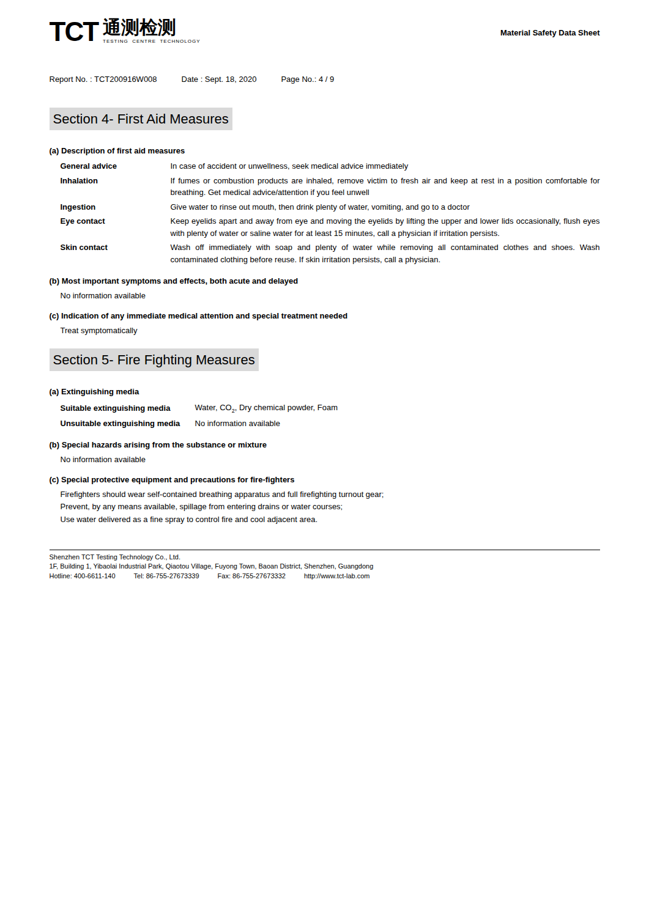TCT
通测检测
TESTING CENTRE TECHNOLOGY
Material Safety Data Sheet
Report No. : TCT200916W008 Date : Sept. 18, 2020 Page No.: 4 / 9
Section 4- First Aid Measures
(a) Description of first aid measures
| General advice | In case of accident or unwellness, seek medical advice immediately |
| Inhalation | If fumes or combustion products are inhaled, remove victim to fresh air and keep at rest in a position comfortable for breathing. Get medical advice/attention if you feel unwell |
| Ingestion | Give water to rinse out mouth, then drink plenty of water, vomiting, and go to a doctor |
| Eye contact | Keep eyelids apart and away from eye and moving the eyelids by lifting the upper and lower lids occasionally, flush eyes with plenty of water or saline water for at least 15 minutes, call a physician if irritation persists. |
| Skin contact | Wash off immediately with soap and plenty of water while removing all contaminated clothes and shoes. Wash contaminated clothing before reuse. If skin irritation persists, call a physician. |
(b) Most important symptoms and effects, both acute and delayed
No information available
(c) Indication of any immediate medical attention and special treatment needed
Treat symptomatically
Section 5- Fire Fighting Measures
(a) Extinguishing media
| Suitable extinguishing media | Water, CO 2 , Dry chemical powder, Foam |
| Unsuitable extinguishing media | No information available |
(b) Special hazards arising from the substance or mixture
No information available
(c) Special protective equipment and precautions for fire-fighters
Firefighters should wear self-contained breathing apparatus and full firefighting turnout gear;
Prevent, by any means available, spillage from entering drains or water courses;
Use water delivered as a fine spray to control fire and cool adjacent area.
Shenzhen TCT Testing Technology Co., Ltd.
1F, Building 1, Yibaolai Industrial Park, Qiaotou Village, Fuyong Town, Baoan District, Shenzhen, Guangdong
Hotline: 400-6611-140 Tel: 86-755-27673339 Fax: 86-755-27673332 http://www.tct-lab.com